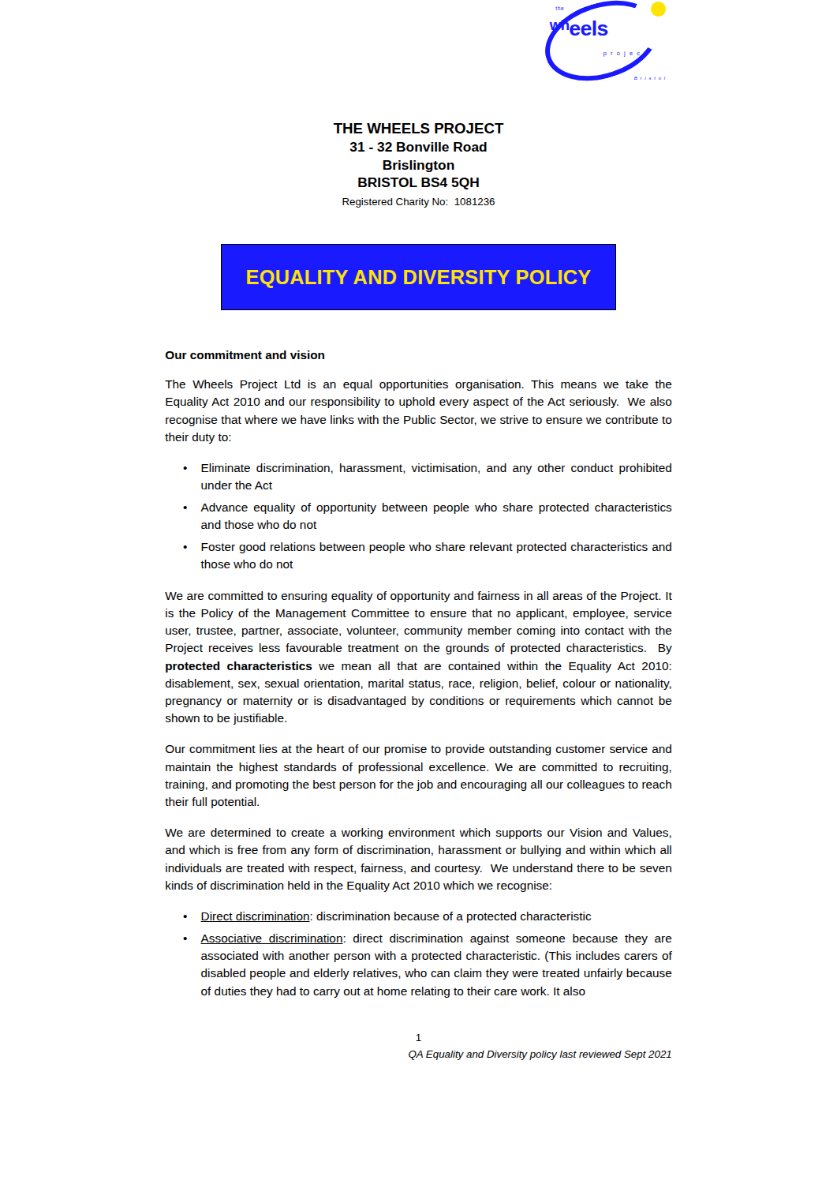the wheels p r o j e c t B r i s t o l
THE WHEELS PROJECT
31 - 32 Bonville Road
Brislington
BRISTOL BS4 5QH
Registered Charity No: 1081236
EQUALITY AND DIVERSITY POLICY
Our commitment and vision
The Wheels Project Ltd is an equal opportunities organisation. This means we take the Equality Act 2010 and our responsibility to uphold every aspect of the Act seriously. We also recognise that where we have links with the Public Sector, we strive to ensure we contribute to their duty to:
Eliminate discrimination, harassment, victimisation, and any other conduct prohibited under the Act
Advance equality of opportunity between people who share protected characteristics and those who do not
Foster good relations between people who share relevant protected characteristics and those who do not
We are committed to ensuring equality of opportunity and fairness in all areas of the Project. It is the Policy of the Management Committee to ensure that no applicant, employee, service user, trustee, partner, associate, volunteer, community member coming into contact with the Project receives less favourable treatment on the grounds of protected characteristics. By protected characteristics we mean all that are contained within the Equality Act 2010: disablement, sex, sexual orientation, marital status, race, religion, belief, colour or nationality, pregnancy or maternity or is disadvantaged by conditions or requirements which cannot be shown to be justifiable.
Our commitment lies at the heart of our promise to provide outstanding customer service and maintain the highest standards of professional excellence. We are committed to recruiting, training, and promoting the best person for the job and encouraging all our colleagues to reach their full potential.
We are determined to create a working environment which supports our Vision and Values, and which is free from any form of discrimination, harassment or bullying and within which all individuals are treated with respect, fairness, and courtesy. We understand there to be seven kinds of discrimination held in the Equality Act 2010 which we recognise:
Direct discrimination: discrimination because of a protected characteristic
Associative discrimination: direct discrimination against someone because they are associated with another person with a protected characteristic. (This includes carers of disabled people and elderly relatives, who can claim they were treated unfairly because of duties they had to carry out at home relating to their care work. It also
1
QA Equality and Diversity policy last reviewed Sept 2021